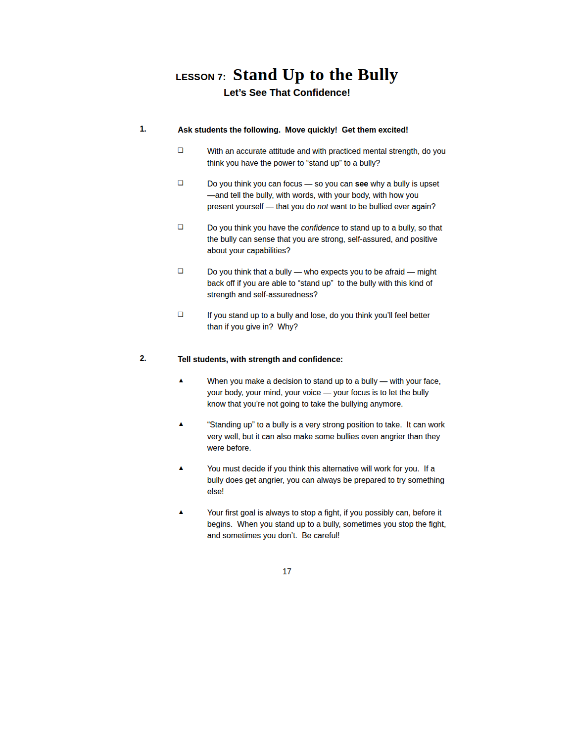LESSON 7: Stand Up to the Bully
Let’s See That Confidence!
1.
Ask students the following. Move quickly! Get them excited!
❑With an accurate attitude and with practiced mental strength, do you think you have the power to “stand up” to a bully?
❑Do you think you can focus — so you can see why a bully is upset —and tell the bully, with words, with your body, with how you present yourself — that you do not want to be bullied ever again?
❑Do you think you have the confidence to stand up to a bully, so that the bully can sense that you are strong, self-assured, and positive about your capabilities?
❑Do you think that a bully — who expects you to be afraid — might back off if you are able to “stand up” to the bully with this kind of strength and self-assuredness?
❑If you stand up to a bully and lose, do you think you’ll feel better than if you give in? Why?
2.
Tell students, with strength and confidence:
▲When you make a decision to stand up to a bully — with your face, your body, your mind, your voice — your focus is to let the bully know that you’re not going to take the bullying anymore.
▲“Standing up” to a bully is a very strong position to take. It can work very well, but it can also make some bullies even angrier than they were before.
▲You must decide if you think this alternative will work for you. If a bully does get angrier, you can always be prepared to try something else!
▲Your first goal is always to stop a fight, if you possibly can, before it begins. When you stand up to a bully, sometimes you stop the fight, and sometimes you don’t. Be careful!
17